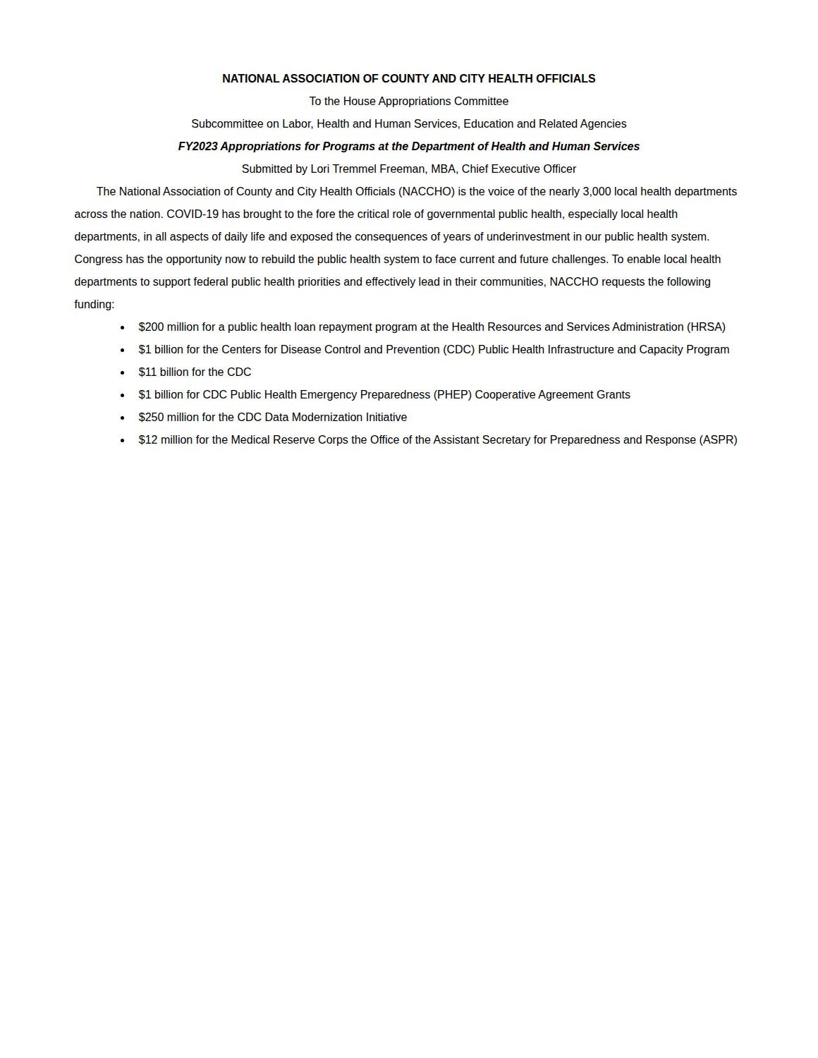NATIONAL ASSOCIATION OF COUNTY AND CITY HEALTH OFFICIALS
To the House Appropriations Committee
Subcommittee on Labor, Health and Human Services, Education and Related Agencies
FY2023 Appropriations for Programs at the Department of Health and Human Services
Submitted by Lori Tremmel Freeman, MBA, Chief Executive Officer
The National Association of County and City Health Officials (NACCHO) is the voice of the nearly 3,000 local health departments across the nation. COVID-19 has brought to the fore the critical role of governmental public health, especially local health departments, in all aspects of daily life and exposed the consequences of years of underinvestment in our public health system. Congress has the opportunity now to rebuild the public health system to face current and future challenges. To enable local health departments to support federal public health priorities and effectively lead in their communities, NACCHO requests the following funding:
$200 million for a public health loan repayment program at the Health Resources and Services Administration (HRSA)
$1 billion for the Centers for Disease Control and Prevention (CDC) Public Health Infrastructure and Capacity Program
$11 billion for the CDC
$1 billion for CDC Public Health Emergency Preparedness (PHEP) Cooperative Agreement Grants
$250 million for the CDC Data Modernization Initiative
$12 million for the Medical Reserve Corps the Office of the Assistant Secretary for Preparedness and Response (ASPR)